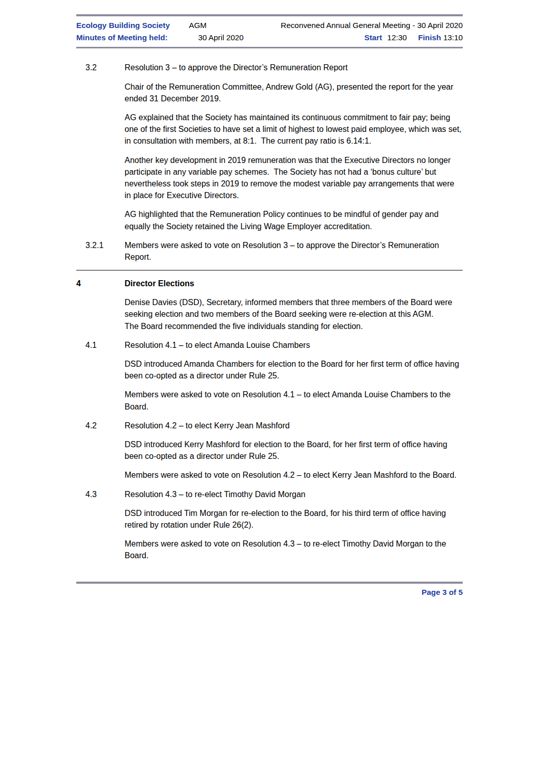| Ecology Building Society | AGM | Reconvened Annual General Meeting - 30 April 2020 |
| Minutes of Meeting held: | 30 April 2020 | Start 12:30 Finish 13:10 |
3.2
Resolution 3 – to approve the Director’s Remuneration Report
Chair of the Remuneration Committee, Andrew Gold (AG), presented the report for the year ended 31 December 2019.
AG explained that the Society has maintained its continuous commitment to fair pay; being one of the first Societies to have set a limit of highest to lowest paid employee, which was set, in consultation with members, at 8:1. The current pay ratio is 6.14:1.
Another key development in 2019 remuneration was that the Executive Directors no longer participate in any variable pay schemes. The Society has not had a ‘bonus culture’ but nevertheless took steps in 2019 to remove the modest variable pay arrangements that were in place for Executive Directors.
AG highlighted that the Remuneration Policy continues to be mindful of gender pay and equally the Society retained the Living Wage Employer accreditation.
3.2.1
Members were asked to vote on Resolution 3 – to approve the Director’s Remuneration Report.
4
Director Elections
Denise Davies (DSD), Secretary, informed members that three members of the Board were seeking election and two members of the Board seeking were re-election at this AGM.
The Board recommended the five individuals standing for election.
4.1
Resolution 4.1 – to elect Amanda Louise Chambers
DSD introduced Amanda Chambers for election to the Board for her first term of office having been co-opted as a director under Rule 25.
Members were asked to vote on Resolution 4.1 – to elect Amanda Louise Chambers to the Board.
4.2
Resolution 4.2 – to elect Kerry Jean Mashford
DSD introduced Kerry Mashford for election to the Board, for her first term of office having been co-opted as a director under Rule 25.
Members were asked to vote on Resolution 4.2 – to elect Kerry Jean Mashford to the Board.
4.3
Resolution 4.3 – to re-elect Timothy David Morgan
DSD introduced Tim Morgan for re-election to the Board, for his third term of office having retired by rotation under Rule 26(2).
Members were asked to vote on Resolution 4.3 – to re-elect Timothy David Morgan to the Board.
Page 3 of 5